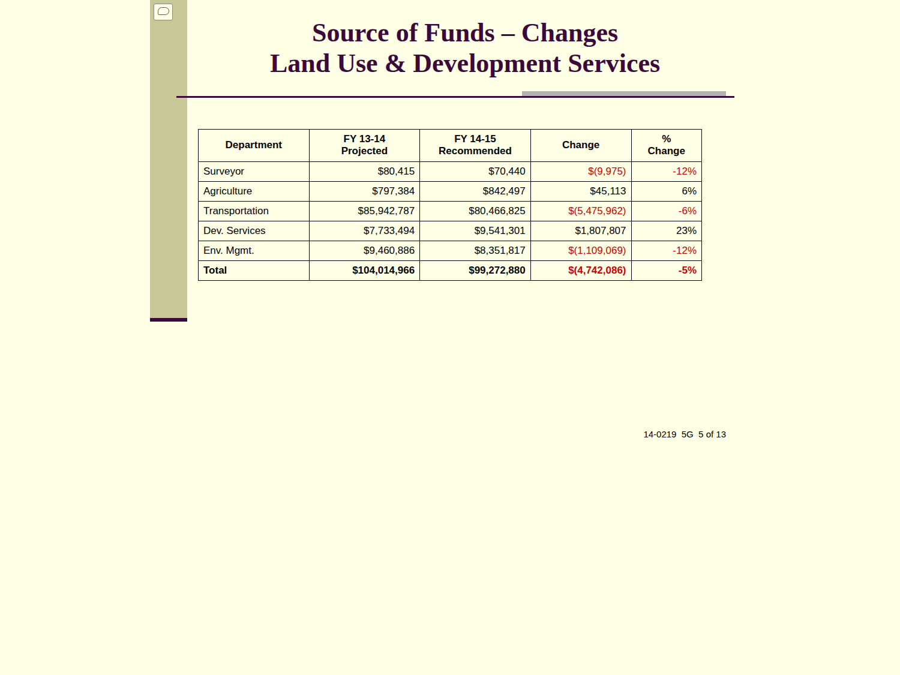Source of Funds – Changes
Land Use & Development Services
| Department | FY 13-14 Projected | FY 14-15 Recommended | Change | % Change |
| --- | --- | --- | --- | --- |
| Surveyor | $80,415 | $70,440 | $(9,975) | -12% |
| Agriculture | $797,384 | $842,497 | $45,113 | 6% |
| Transportation | $85,942,787 | $80,466,825 | $(5,475,962) | -6% |
| Dev. Services | $7,733,494 | $9,541,301 | $1,807,807 | 23% |
| Env. Mgmt. | $9,460,886 | $8,351,817 | $(1,109,069) | -12% |
| Total | $104,014,966 | $99,272,880 | $(4,742,086) | -5% |
14-0219 5G 5 of 13